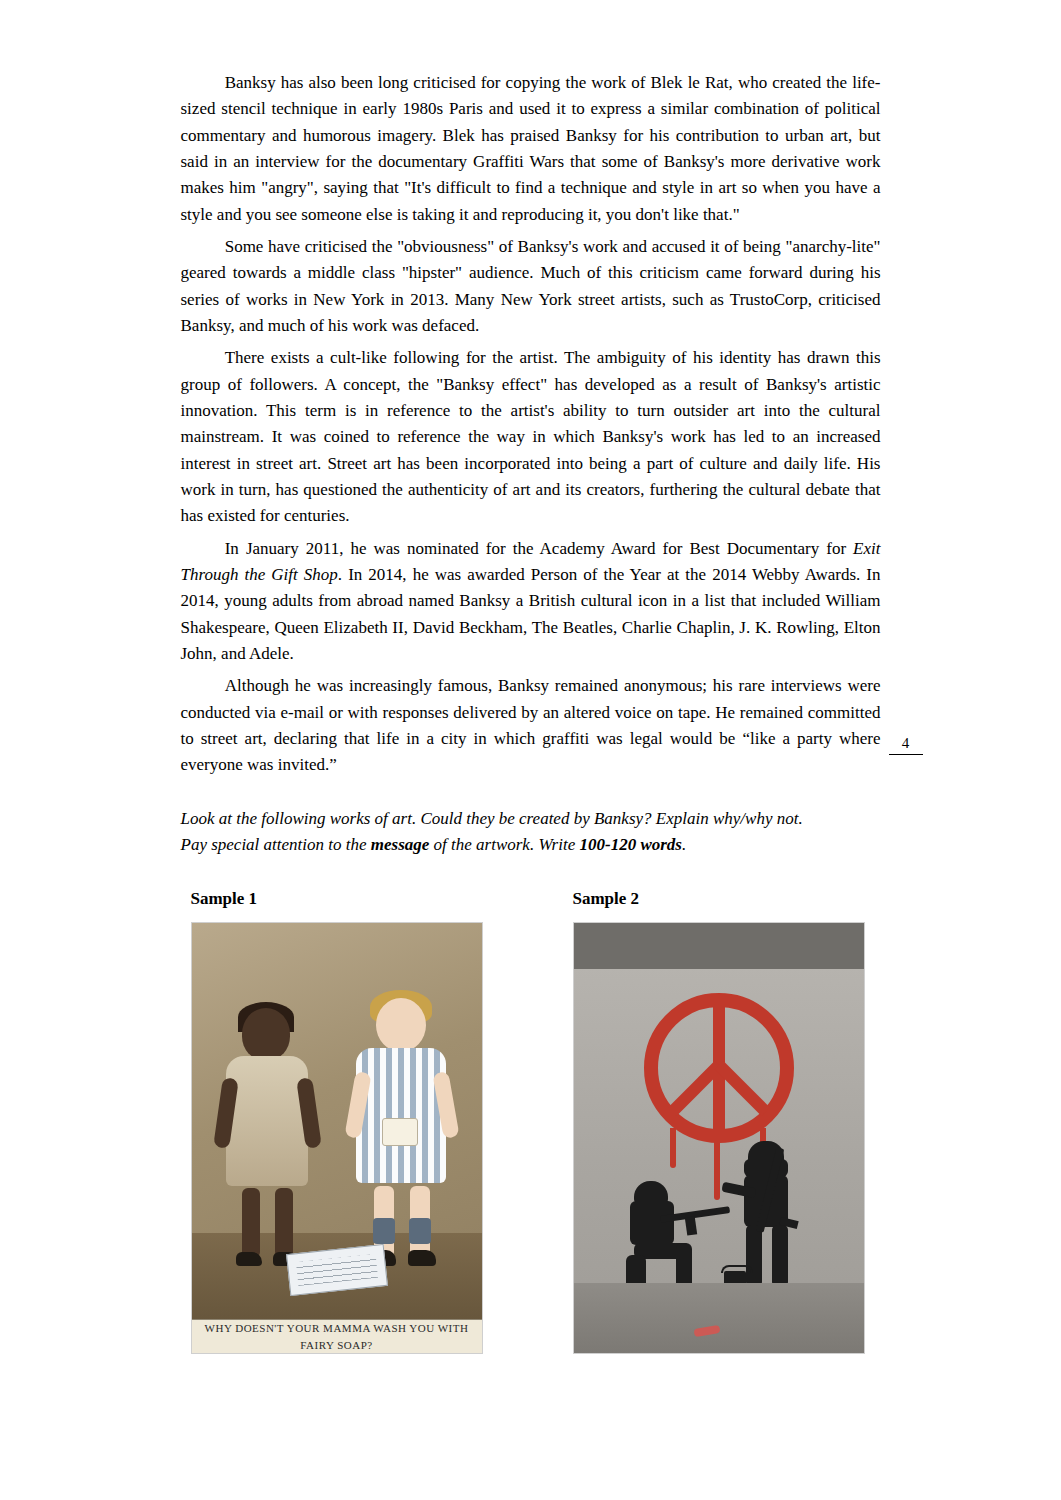Banksy has also been long criticised for copying the work of Blek le Rat, who created the life-sized stencil technique in early 1980s Paris and used it to express a similar combination of political commentary and humorous imagery. Blek has praised Banksy for his contribution to urban art, but said in an interview for the documentary Graffiti Wars that some of Banksy's more derivative work makes him "angry", saying that "It's difficult to find a technique and style in art so when you have a style and you see someone else is taking it and reproducing it, you don't like that."
Some have criticised the "obviousness" of Banksy's work and accused it of being "anarchy-lite" geared towards a middle class "hipster" audience. Much of this criticism came forward during his series of works in New York in 2013. Many New York street artists, such as TrustoCorp, criticised Banksy, and much of his work was defaced.
There exists a cult-like following for the artist. The ambiguity of his identity has drawn this group of followers. A concept, the "Banksy effect" has developed as a result of Banksy's artistic innovation. This term is in reference to the artist's ability to turn outsider art into the cultural mainstream. It was coined to reference the way in which Banksy's work has led to an increased interest in street art. Street art has been incorporated into being a part of culture and daily life. His work in turn, has questioned the authenticity of art and its creators, furthering the cultural debate that has existed for centuries.
In January 2011, he was nominated for the Academy Award for Best Documentary for Exit Through the Gift Shop. In 2014, he was awarded Person of the Year at the 2014 Webby Awards. In 2014, young adults from abroad named Banksy a British cultural icon in a list that included William Shakespeare, Queen Elizabeth II, David Beckham, The Beatles, Charlie Chaplin, J. K. Rowling, Elton John, and Adele.
Although he was increasingly famous, Banksy remained anonymous; his rare interviews were conducted via e-mail or with responses delivered by an altered voice on tape. He remained committed to street art, declaring that life in a city in which graffiti was legal would be “like a party where everyone was invited.”
4
Look at the following works of art. Could they be created by Banksy? Explain why/why not.
Pay special attention to the message of the artwork. Write 100-120 words.
Sample 1
WHY DOESN'T YOUR MAMMA WASH YOU WITH FAIRY SOAP?
Sample 2